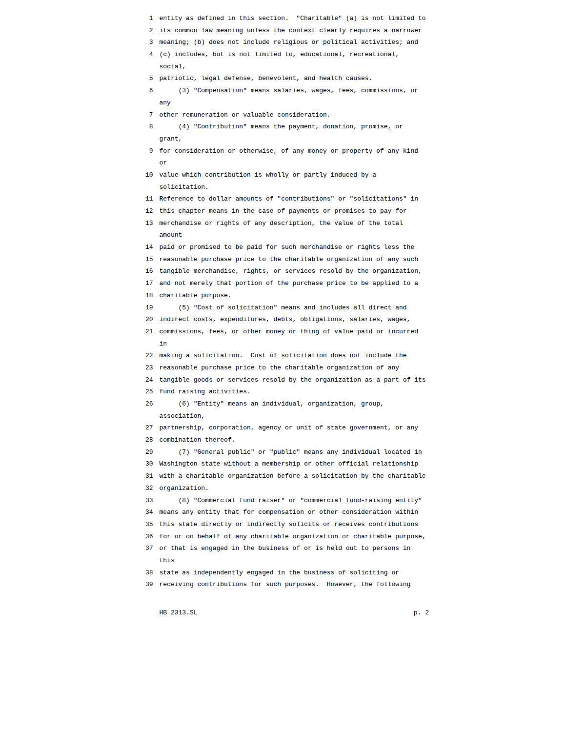entity as defined in this section. "Charitable" (a) is not limited to
its common law meaning unless the context clearly requires a narrower
meaning; (b) does not include religious or political activities; and
(c) includes, but is not limited to, educational, recreational, social,
patriotic, legal defense, benevolent, and health causes.
(3) "Compensation" means salaries, wages, fees, commissions, or any
other remuneration or valuable consideration.
(4) "Contribution" means the payment, donation, promise, or grant,
for consideration or otherwise, of any money or property of any kind or
value which contribution is wholly or partly induced by a solicitation.
Reference to dollar amounts of "contributions" or "solicitations" in
this chapter means in the case of payments or promises to pay for
merchandise or rights of any description, the value of the total amount
paid or promised to be paid for such merchandise or rights less the
reasonable purchase price to the charitable organization of any such
tangible merchandise, rights, or services resold by the organization,
and not merely that portion of the purchase price to be applied to a
charitable purpose.
(5) "Cost of solicitation" means and includes all direct and
indirect costs, expenditures, debts, obligations, salaries, wages,
commissions, fees, or other money or thing of value paid or incurred in
making a solicitation. Cost of solicitation does not include the
reasonable purchase price to the charitable organization of any
tangible goods or services resold by the organization as a part of its
fund raising activities.
(6) "Entity" means an individual, organization, group, association,
partnership, corporation, agency or unit of state government, or any
combination thereof.
(7) "General public" or "public" means any individual located in
Washington state without a membership or other official relationship
with a charitable organization before a solicitation by the charitable
organization.
(8) "Commercial fund raiser" or "commercial fund-raising entity"
means any entity that for compensation or other consideration within
this state directly or indirectly solicits or receives contributions
for or on behalf of any charitable organization or charitable purpose,
or that is engaged in the business of or is held out to persons in this
state as independently engaged in the business of soliciting or
receiving contributions for such purposes. However, the following
HB 2313.SL
p. 2